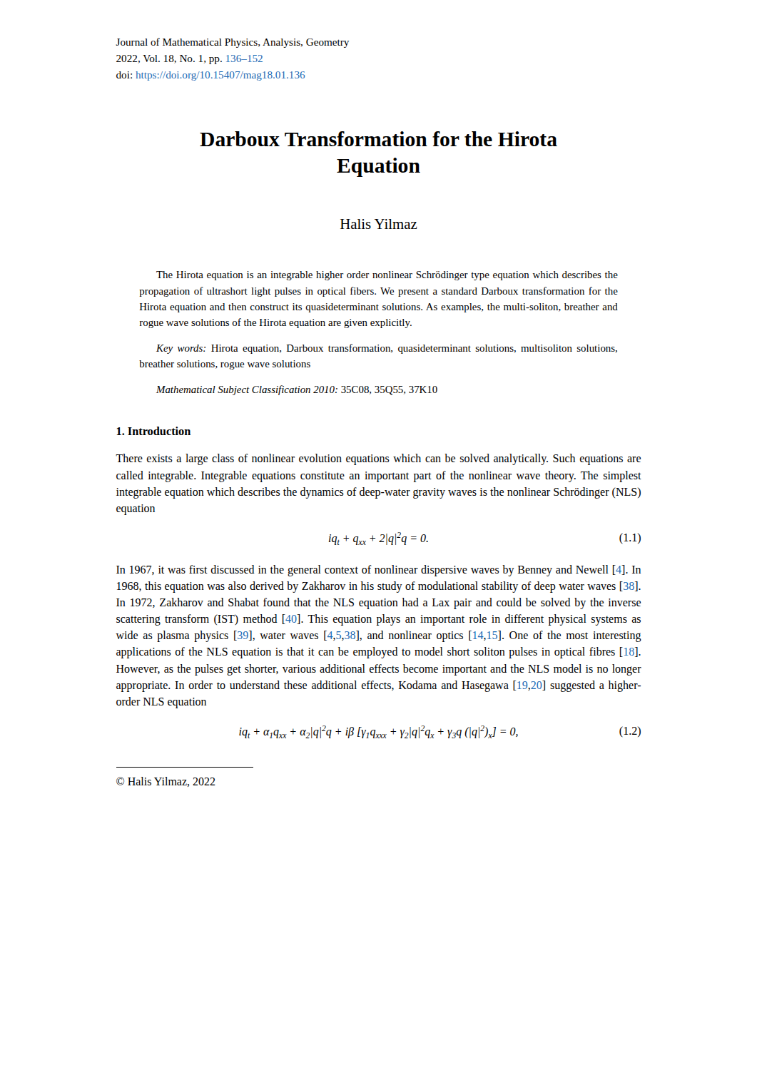Journal of Mathematical Physics, Analysis, Geometry
2022, Vol. 18, No. 1, pp. 136–152
doi: https://doi.org/10.15407/mag18.01.136
Darboux Transformation for the Hirota
Equation
Halis Yilmaz
The Hirota equation is an integrable higher order nonlinear Schrödinger type equation which describes the propagation of ultrashort light pulses in optical fibers. We present a standard Darboux transformation for the Hirota equation and then construct its quasideterminant solutions. As examples, the multi-soliton, breather and rogue wave solutions of the Hirota equation are given explicitly.
Key words: Hirota equation, Darboux transformation, quasideterminant solutions, multisoliton solutions, breather solutions, rogue wave solutions
Mathematical Subject Classification 2010: 35C08, 35Q55, 37K10
1. Introduction
There exists a large class of nonlinear evolution equations which can be solved analytically. Such equations are called integrable. Integrable equations constitute an important part of the nonlinear wave theory. The simplest integrable equation which describes the dynamics of deep-water gravity waves is the nonlinear Schrödinger (NLS) equation
iqt + qxx + 2|q|2q = 0. (1.1)
In 1967, it was first discussed in the general context of nonlinear dispersive waves by Benney and Newell [4]. In 1968, this equation was also derived by Zakharov in his study of modulational stability of deep water waves [38]. In 1972, Zakharov and Shabat found that the NLS equation had a Lax pair and could be solved by the inverse scattering transform (IST) method [40]. This equation plays an important role in different physical systems as wide as plasma physics [39], water waves [4,5,38], and nonlinear optics [14,15]. One of the most interesting applications of the NLS equation is that it can be employed to model short soliton pulses in optical fibres [18]. However, as the pulses get shorter, various additional effects become important and the NLS model is no longer appropriate. In order to understand these additional effects, Kodama and Hasegawa [19,20] suggested a higher-order NLS equation
iqt + α1qxx + α2|q|2q + iβ [γ1qxxx + γ2|q|2qx + γ3q (|q|2)x] = 0, (1.2)
© Halis Yilmaz, 2022